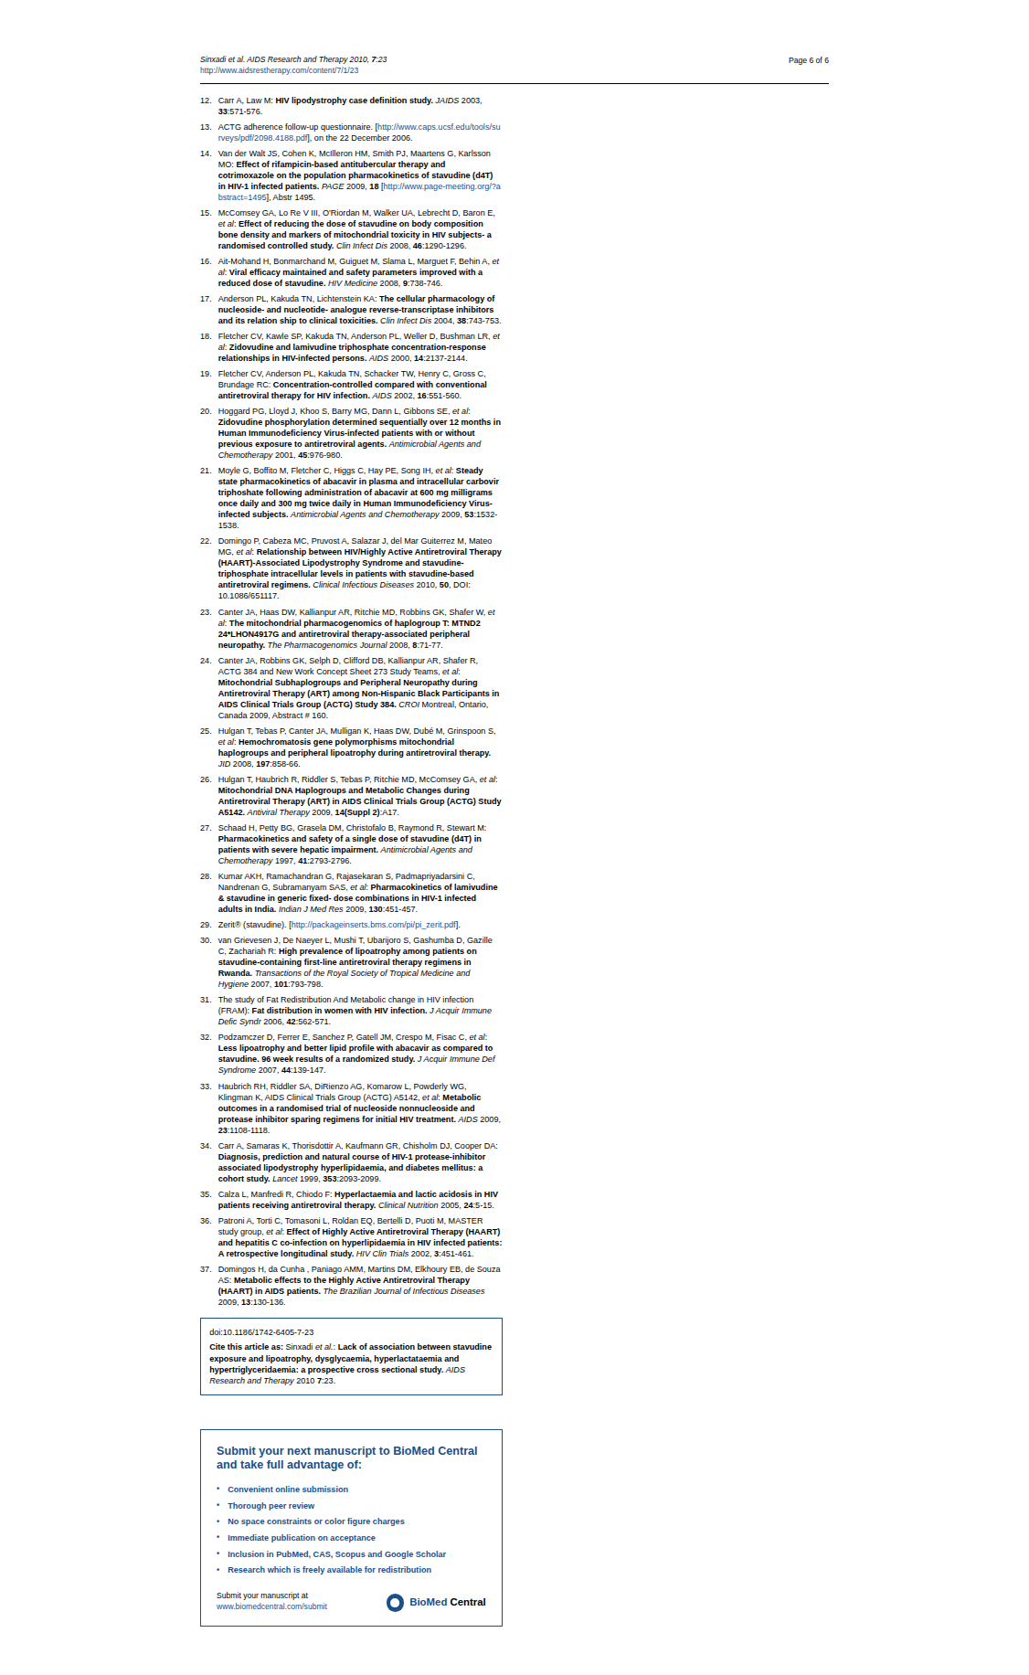Sinxadi et al. AIDS Research and Therapy 2010, 7:23
http://www.aidsrestherapy.com/content/7/1/23
Page 6 of 6
Carr A, Law M: HIV lipodystrophy case definition study. JAIDS 2003, 33:571-576.
ACTG adherence follow-up questionnaire. [http://www.caps.ucsf.edu/tools/surveys/pdf/2098.4188.pdf], on the 22 December 2006.
Van der Walt JS, Cohen K, McIlleron HM, Smith PJ, Maartens G, Karlsson MO: Effect of rifampicin-based antitubercular therapy and cotrimoxazole on the population pharmacokinetics of stavudine (d4T) in HIV-1 infected patients. PAGE 2009, 18 [http://www.page-meeting.org/?abstract=1495], Abstr 1495.
McComsey GA, Lo Re V III, O'Riordan M, Walker UA, Lebrecht D, Baron E, et al: Effect of reducing the dose of stavudine on body composition bone density and markers of mitochondrial toxicity in HIV subjects- a randomised controlled study. Clin Infect Dis 2008, 46:1290-1296.
Ait-Mohand H, Bonmarchand M, Guiguet M, Slama L, Marguet F, Behin A, et al: Viral efficacy maintained and safety parameters improved with a reduced dose of stavudine. HIV Medicine 2008, 9:738-746.
Anderson PL, Kakuda TN, Lichtenstein KA: The cellular pharmacology of nucleoside- and nucleotide- analogue reverse-transcriptase inhibitors and its relation ship to clinical toxicities. Clin Infect Dis 2004, 38:743-753.
Fletcher CV, Kawle SP, Kakuda TN, Anderson PL, Weller D, Bushman LR, et al: Zidovudine and lamivudine triphosphate concentration-response relationships in HIV-infected persons. AIDS 2000, 14:2137-2144.
Fletcher CV, Anderson PL, Kakuda TN, Schacker TW, Henry C, Gross C, Brundage RC: Concentration-controlled compared with conventional antiretroviral therapy for HIV infection. AIDS 2002, 16:551-560.
Hoggard PG, Lloyd J, Khoo S, Barry MG, Dann L, Gibbons SE, et al: Zidovudine phosphorylation determined sequentially over 12 months in Human Immunodeficiency Virus-infected patients with or without previous exposure to antiretroviral agents. Antimicrobial Agents and Chemotherapy 2001, 45:976-980.
Moyle G, Boffito M, Fletcher C, Higgs C, Hay PE, Song IH, et al: Steady state pharmacokinetics of abacavir in plasma and intracellular carbovir triphoshate following administration of abacavir at 600 mg milligrams once daily and 300 mg twice daily in Human Immunodeficiency Virus-infected subjects. Antimicrobial Agents and Chemotherapy 2009, 53:1532-1538.
Domingo P, Cabeza MC, Pruvost A, Salazar J, del Mar Guiterrez M, Mateo MG, et al: Relationship between HIV/Highly Active Antiretroviral Therapy (HAART)-Associated Lipodystrophy Syndrome and stavudine-triphosphate intracellular levels in patients with stavudine-based antiretroviral regimens. Clinical Infectious Diseases 2010, 50, DOI: 10.1086/651117.
Canter JA, Haas DW, Kallianpur AR, Ritchie MD, Robbins GK, Shafer W, et al: The mitochondrial pharmacogenomics of haplogroup T: MTND2 24*LHON4917G and antiretroviral therapy-associated peripheral neuropathy. The Pharmacogenomics Journal 2008, 8:71-77.
Canter JA, Robbins GK, Selph D, Clifford DB, Kallianpur AR, Shafer R, ACTG 384 and New Work Concept Sheet 273 Study Teams, et al: Mitochondrial Subhaplogroups and Peripheral Neuropathy during Antiretroviral Therapy (ART) among Non-Hispanic Black Participants in AIDS Clinical Trials Group (ACTG) Study 384. CROI Montreal, Ontario, Canada 2009, Abstract # 160.
Hulgan T, Tebas P, Canter JA, Mulligan K, Haas DW, Dubé M, Grinspoon S, et al: Hemochromatosis gene polymorphisms mitochondrial haplogroups and peripheral lipoatrophy during antiretroviral therapy. JID 2008, 197:858-66.
Hulgan T, Haubrich R, Riddler S, Tebas P, Ritchie MD, McComsey GA, et al: Mitochondrial DNA Haplogroups and Metabolic Changes during Antiretroviral Therapy (ART) in AIDS Clinical Trials Group (ACTG) Study A5142. Antiviral Therapy 2009, 14(Suppl 2):A17.
Schaad H, Petty BG, Grasela DM, Christofalo B, Raymond R, Stewart M: Pharmacokinetics and safety of a single dose of stavudine (d4T) in patients with severe hepatic impairment. Antimicrobial Agents and Chemotherapy 1997, 41:2793-2796.
Kumar AKH, Ramachandran G, Rajasekaran S, Padmapriyadarsini C, Nandrenan G, Subramanyam SAS, et al: Pharmacokinetics of lamivudine & stavudine in generic fixed- dose combinations in HIV-1 infected adults in India. Indian J Med Res 2009, 130:451-457.
Zerit® (stavudine). [http://packageinserts.bms.com/pi/pi_zerit.pdf].
van Grievesen J, De Naeyer L, Mushi T, Ubarijoro S, Gashumba D, Gazille C, Zachariah R: High prevalence of lipoatrophy among patients on stavudine-containing first-line antiretroviral therapy regimens in Rwanda. Transactions of the Royal Society of Tropical Medicine and Hygiene 2007, 101:793-798.
The study of Fat Redistribution And Metabolic change in HIV infection (FRAM): Fat distribution in women with HIV infection. J Acquir Immune Defic Syndr 2006, 42:562-571.
Podzamczer D, Ferrer E, Sanchez P, Gatell JM, Crespo M, Fisac C, et al: Less lipoatrophy and better lipid profile with abacavir as compared to stavudine. 96 week results of a randomized study. J Acquir Immune Def Syndrome 2007, 44:139-147.
Haubrich RH, Riddler SA, DiRienzo AG, Komarow L, Powderly WG, Klingman K, AIDS Clinical Trials Group (ACTG) A5142, et al: Metabolic outcomes in a randomised trial of nucleoside nonnucleoside and protease inhibitor sparing regimens for initial HIV treatment. AIDS 2009, 23:1108-1118.
Carr A, Samaras K, Thorisdottir A, Kaufmann GR, Chisholm DJ, Cooper DA: Diagnosis, prediction and natural course of HIV-1 protease-inhibitor associated lipodystrophy hyperlipidaemia, and diabetes mellitus: a cohort study. Lancet 1999, 353:2093-2099.
Calza L, Manfredi R, Chiodo F: Hyperlactaemia and lactic acidosis in HIV patients receiving antiretroviral therapy. Clinical Nutrition 2005, 24:5-15.
Patroni A, Torti C, Tomasoni L, Roldan EQ, Bertelli D, Puoti M, MASTER study group, et al: Effect of Highly Active Antiretroviral Therapy (HAART) and hepatitis C co-infection on hyperlipidaemia in HIV infected patients: A retrospective longitudinal study. HIV Clin Trials 2002, 3:451-461.
Domingos H, da Cunha , Paniago AMM, Martins DM, Elkhoury EB, de Souza AS: Metabolic effects to the Highly Active Antiretroviral Therapy (HAART) in AIDS patients. The Brazilian Journal of Infectious Diseases 2009, 13:130-136.
doi:10.1186/1742-6405-7-23
Cite this article as: Sinxadi et al.: Lack of association between stavudine exposure and lipoatrophy, dysglycaemia, hyperlactataemia and hypertriglyceridaemia: a prospective cross sectional study. AIDS Research and Therapy 2010 7:23.
Submit your next manuscript to BioMed Central
and take full advantage of:
Convenient online submission
Thorough peer review
No space constraints or color figure charges
Immediate publication on acceptance
Inclusion in PubMed, CAS, Scopus and Google Scholar
Research which is freely available for redistribution
Submit your manuscript at
www.biomedcentral.com/submit
BioMed Central